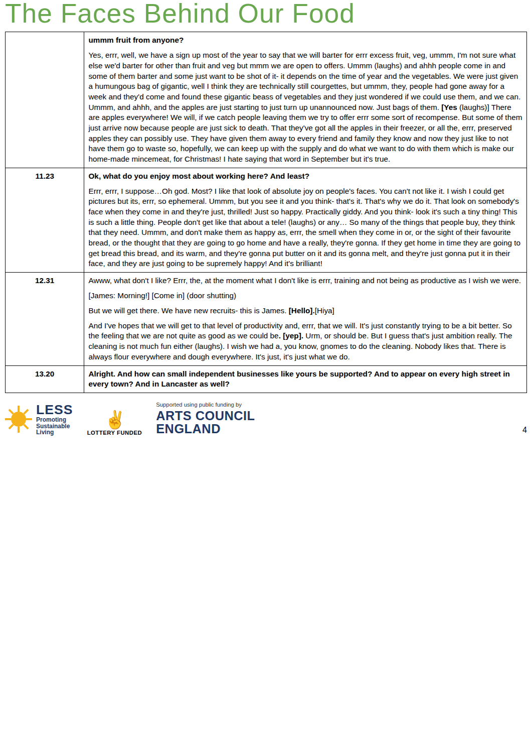The Faces Behind Our Food
| | ummm fruit from anyone? Yes, errr, well, we have a sign up most of the year to say that we will barter for errr excess fruit, veg, ummm, I'm not sure what else we'd barter for other than fruit and veg but mmm we are open to offers. Ummm (laughs) and ahhh people come in and some of them barter and some just want to be shot of it- it depends on the time of year and the vegetables. We were just given a humungous bag of gigantic, well I think they are technically still courgettes, but ummm, they, people had gone away for a week and they'd come and found these gigantic beass of vegetables and they just wondered if we could use them, and we can. Ummm, and ahhh, and the apples are just starting to just turn up unannounced now. Just bags of them. [Yes (laughs)] There are apples everywhere! We will, if we catch people leaving them we try to offer errr some sort of recompense. But some of them just arrive now because people are just sick to death. That they've got all the apples in their freezer, or all the, errr, preserved apples they can possibly use. They have given them away to every friend and family they know and now they just like to not have them go to waste so, hopefully, we can keep up with the supply and do what we want to do with them which is make our home-made mincemeat, for Christmas! I hate saying that word in September but it's true. |
| 11.23 | Ok, what do you enjoy most about working here? And least? Errr, errr, I suppose…Oh god. Most? I like that look of absolute joy on people's faces. You can't not like it. I wish I could get pictures but its, errr, so ephemeral. Ummm, but you see it and you think- that's it. That's why we do it. That look on somebody's face when they come in and they're just, thrilled! Just so happy. Practically giddy. And you think- look it's such a tiny thing! This is such a little thing. People don't get like that about a tele! (laughs) or any… So many of the things that people buy, they think that they need. Ummm, and don't make them as happy as, errr, the smell when they come in or, or the sight of their favourite bread, or the thought that they are going to go home and have a really, they're gonna. If they get home in time they are going to get bread this bread, and its warm, and they're gonna put butter on it and its gonna melt, and they're just gonna put it in their face, and they are just going to be supremely happy! And it's brilliant! |
| 12.31 | Awww, what don't I like? Errr, the, at the moment what I don't like is errr, training and not being as productive as I wish we were. [James: Morning!] [Come in] (door shutting) But we will get there. We have new recruits- this is James. [Hello]. [Hiya] And I've hopes that we will get to that level of productivity and, errr, that we will. It's just constantly trying to be a bit better. So the feeling that we are not quite as good as we could be . [yep]. Urm, or should be. But I guess that's just ambition really. The cleaning is not much fun either (laughs). I wish we had a, you know, gnomes to do the cleaning. Nobody likes that. There is always flour everywhere and dough everywhere. It's just, it's just what we do. |
| 13.20 | Alright. And how can small independent businesses like yours be supported? And to appear on every high street in every town? And in Lancaster as well? |
LESS
Promoting
Sustainable
Living
✌
LOTTERY FUNDED
Supported using public funding by
ARTS COUNCIL
ENGLAND
4